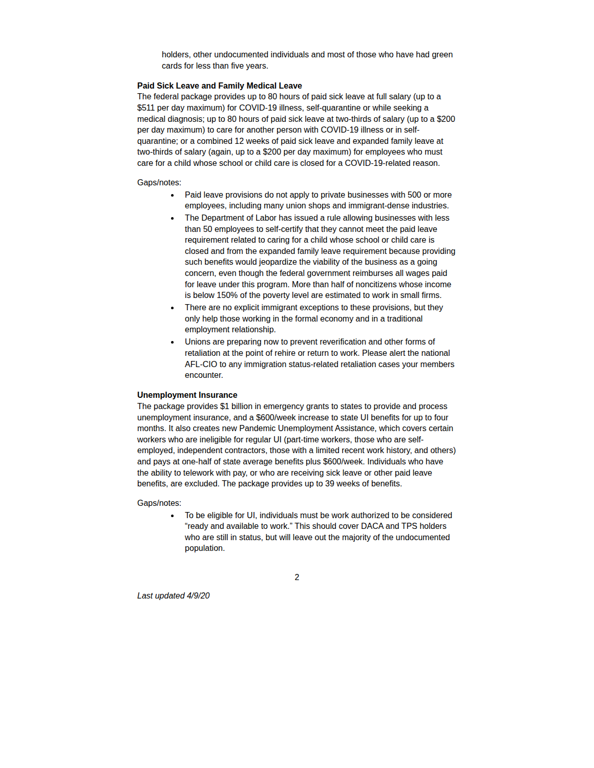holders, other undocumented individuals and most of those who have had green cards for less than five years.
Paid Sick Leave and Family Medical Leave
The federal package provides up to 80 hours of paid sick leave at full salary (up to a $511 per day maximum) for COVID-19 illness, self-quarantine or while seeking a medical diagnosis; up to 80 hours of paid sick leave at two-thirds of salary (up to a $200 per day maximum) to care for another person with COVID-19 illness or in self-quarantine; or a combined 12 weeks of paid sick leave and expanded family leave at two-thirds of salary (again, up to a $200 per day maximum) for employees who must care for a child whose school or child care is closed for a COVID-19-related reason.
Gaps/notes:
Paid leave provisions do not apply to private businesses with 500 or more employees, including many union shops and immigrant-dense industries.
The Department of Labor has issued a rule allowing businesses with less than 50 employees to self-certify that they cannot meet the paid leave requirement related to caring for a child whose school or child care is closed and from the expanded family leave requirement because providing such benefits would jeopardize the viability of the business as a going concern, even though the federal government reimburses all wages paid for leave under this program. More than half of noncitizens whose income is below 150% of the poverty level are estimated to work in small firms.
There are no explicit immigrant exceptions to these provisions, but they only help those working in the formal economy and in a traditional employment relationship.
Unions are preparing now to prevent reverification and other forms of retaliation at the point of rehire or return to work. Please alert the national AFL-CIO to any immigration status-related retaliation cases your members encounter.
Unemployment Insurance
The package provides $1 billion in emergency grants to states to provide and process unemployment insurance, and a $600/week increase to state UI benefits for up to four months. It also creates new Pandemic Unemployment Assistance, which covers certain workers who are ineligible for regular UI (part-time workers, those who are self-employed, independent contractors, those with a limited recent work history, and others) and pays at one-half of state average benefits plus $600/week. Individuals who have the ability to telework with pay, or who are receiving sick leave or other paid leave benefits, are excluded. The package provides up to 39 weeks of benefits.
Gaps/notes:
To be eligible for UI, individuals must be work authorized to be considered “ready and available to work.” This should cover DACA and TPS holders who are still in status, but will leave out the majority of the undocumented population.
2
Last updated 4/9/20